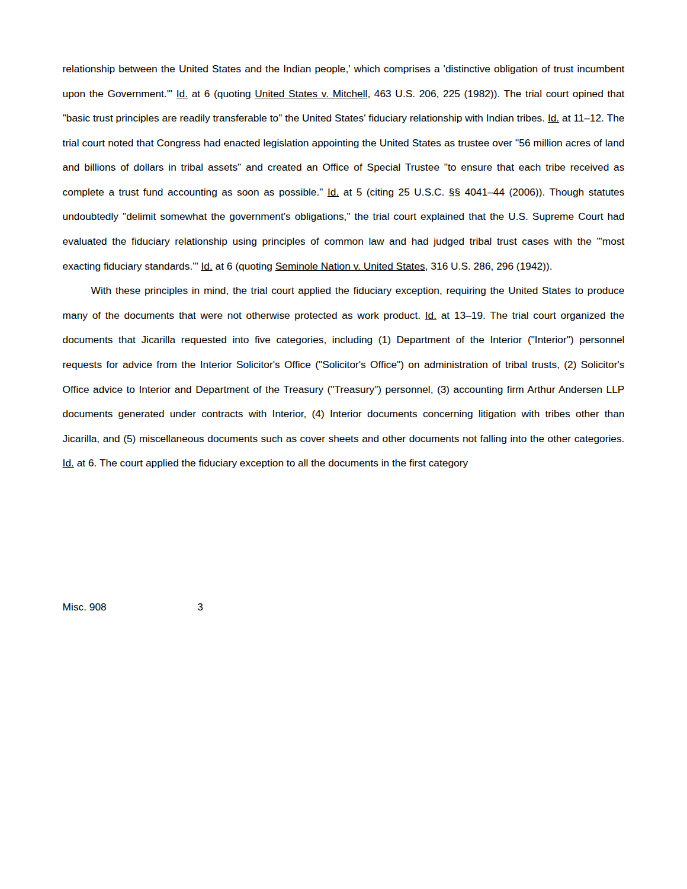relationship between the United States and the Indian people,' which comprises a 'distinctive obligation of trust incumbent upon the Government.'" Id. at 6 (quoting United States v. Mitchell, 463 U.S. 206, 225 (1982)). The trial court opined that "basic trust principles are readily transferable to" the United States' fiduciary relationship with Indian tribes. Id. at 11–12. The trial court noted that Congress had enacted legislation appointing the United States as trustee over "56 million acres of land and billions of dollars in tribal assets" and created an Office of Special Trustee "to ensure that each tribe received as complete a trust fund accounting as soon as possible." Id. at 5 (citing 25 U.S.C. §§ 4041–44 (2006)). Though statutes undoubtedly "delimit somewhat the government's obligations," the trial court explained that the U.S. Supreme Court had evaluated the fiduciary relationship using principles of common law and had judged tribal trust cases with the "'most exacting fiduciary standards.'" Id. at 6 (quoting Seminole Nation v. United States, 316 U.S. 286, 296 (1942)).
With these principles in mind, the trial court applied the fiduciary exception, requiring the United States to produce many of the documents that were not otherwise protected as work product. Id. at 13–19. The trial court organized the documents that Jicarilla requested into five categories, including (1) Department of the Interior ("Interior") personnel requests for advice from the Interior Solicitor's Office ("Solicitor's Office") on administration of tribal trusts, (2) Solicitor's Office advice to Interior and Department of the Treasury ("Treasury") personnel, (3) accounting firm Arthur Andersen LLP documents generated under contracts with Interior, (4) Interior documents concerning litigation with tribes other than Jicarilla, and (5) miscellaneous documents such as cover sheets and other documents not falling into the other categories. Id. at 6. The court applied the fiduciary exception to all the documents in the first category
Misc. 908 3